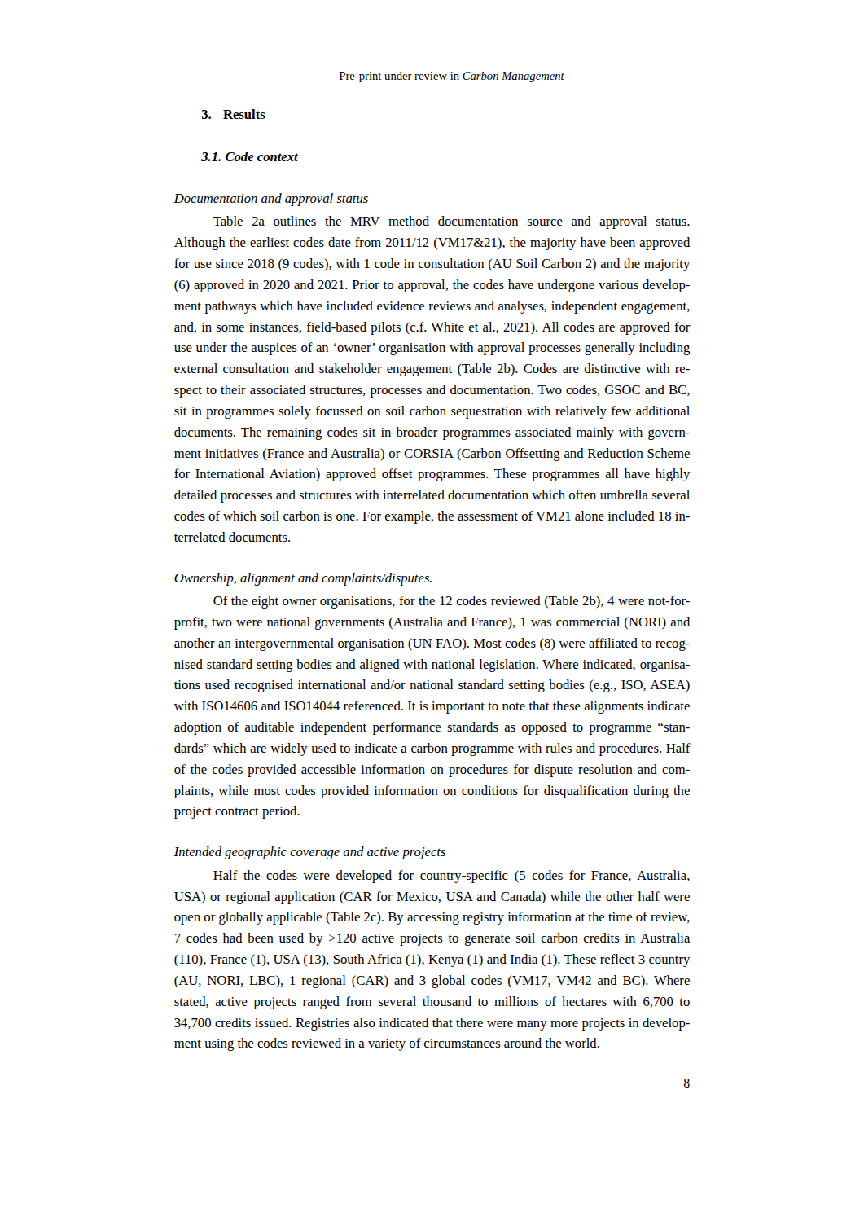Pre-print under review in Carbon Management
3. Results
3.1. Code context
Documentation and approval status
Table 2a outlines the MRV method documentation source and approval status. Although the earliest codes date from 2011/12 (VM17&21), the majority have been approved for use since 2018 (9 codes), with 1 code in consultation (AU Soil Carbon 2) and the majority (6) approved in 2020 and 2021. Prior to approval, the codes have undergone various development pathways which have included evidence reviews and analyses, independent engagement, and, in some instances, field-based pilots (c.f. White et al., 2021). All codes are approved for use under the auspices of an ‘owner’ organisation with approval processes generally including external consultation and stakeholder engagement (Table 2b). Codes are distinctive with respect to their associated structures, processes and documentation. Two codes, GSOC and BC, sit in programmes solely focussed on soil carbon sequestration with relatively few additional documents. The remaining codes sit in broader programmes associated mainly with government initiatives (France and Australia) or CORSIA (Carbon Offsetting and Reduction Scheme for International Aviation) approved offset programmes. These programmes all have highly detailed processes and structures with interrelated documentation which often umbrella several codes of which soil carbon is one. For example, the assessment of VM21 alone included 18 interrelated documents.
Ownership, alignment and complaints/disputes.
Of the eight owner organisations, for the 12 codes reviewed (Table 2b), 4 were not-for-profit, two were national governments (Australia and France), 1 was commercial (NORI) and another an intergovernmental organisation (UN FAO). Most codes (8) were affiliated to recognised standard setting bodies and aligned with national legislation. Where indicated, organisations used recognised international and/or national standard setting bodies (e.g., ISO, ASEA) with ISO14606 and ISO14044 referenced. It is important to note that these alignments indicate adoption of auditable independent performance standards as opposed to programme “standards” which are widely used to indicate a carbon programme with rules and procedures. Half of the codes provided accessible information on procedures for dispute resolution and complaints, while most codes provided information on conditions for disqualification during the project contract period.
Intended geographic coverage and active projects
Half the codes were developed for country-specific (5 codes for France, Australia, USA) or regional application (CAR for Mexico, USA and Canada) while the other half were open or globally applicable (Table 2c). By accessing registry information at the time of review, 7 codes had been used by >120 active projects to generate soil carbon credits in Australia (110), France (1), USA (13), South Africa (1), Kenya (1) and India (1). These reflect 3 country (AU, NORI, LBC), 1 regional (CAR) and 3 global codes (VM17, VM42 and BC). Where stated, active projects ranged from several thousand to millions of hectares with 6,700 to 34,700 credits issued. Registries also indicated that there were many more projects in development using the codes reviewed in a variety of circumstances around the world.
8